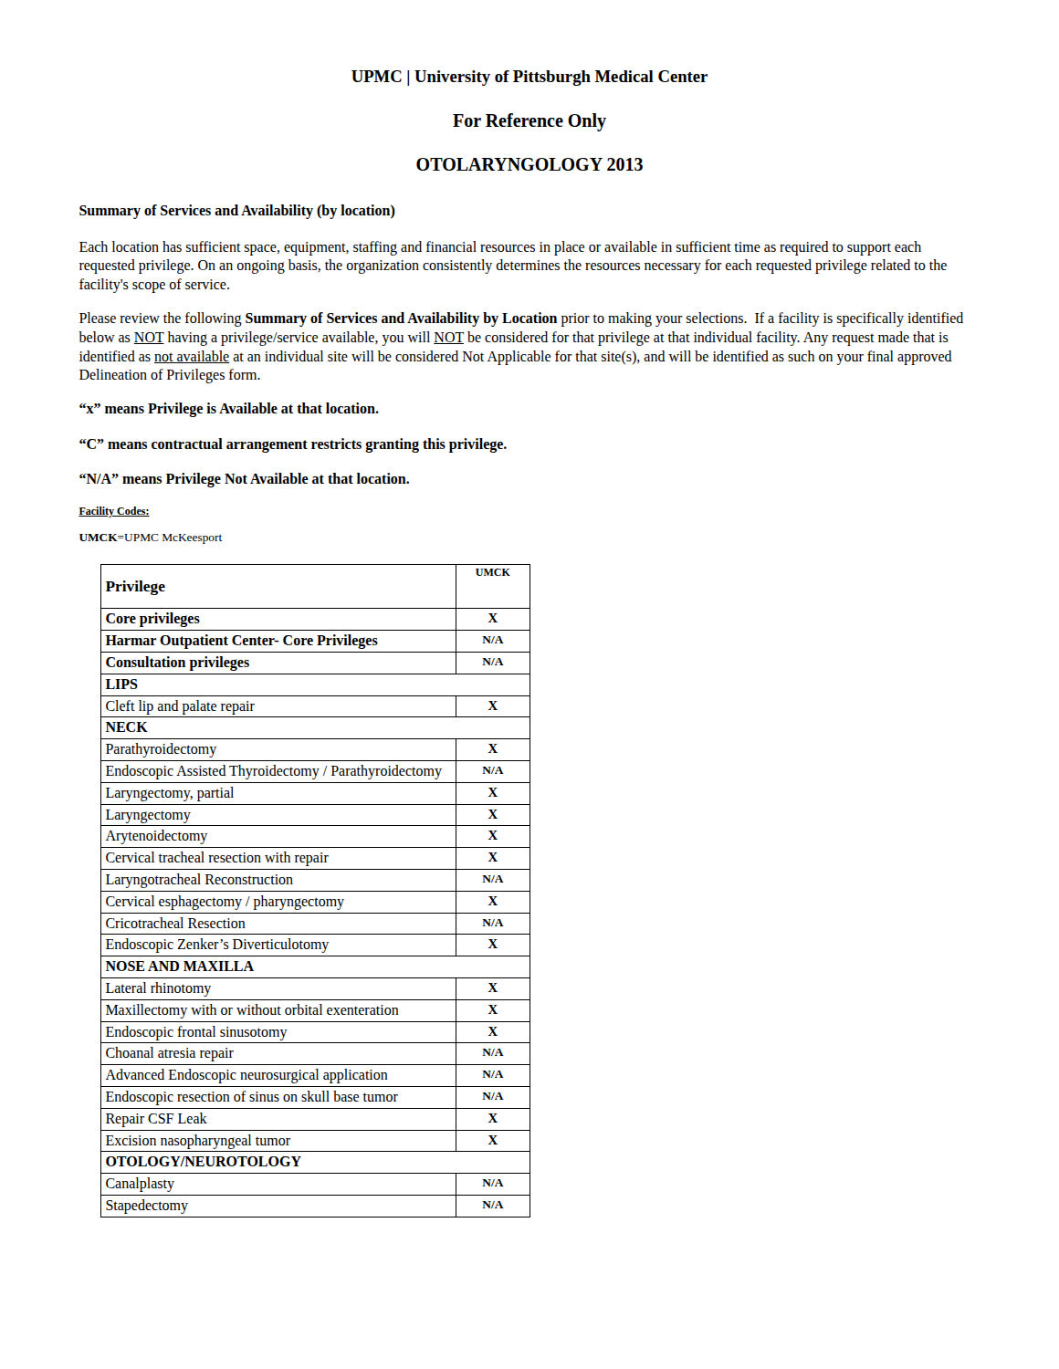UPMC | University of Pittsburgh Medical Center
For Reference Only
OTOLARYNGOLOGY 2013
Summary of Services and Availability (by location)
Each location has sufficient space, equipment, staffing and financial resources in place or available in sufficient time as required to support each requested privilege. On an ongoing basis, the organization consistently determines the resources necessary for each requested privilege related to the facility's scope of service.
Please review the following Summary of Services and Availability by Location prior to making your selections. If a facility is specifically identified below as NOT having a privilege/service available, you will NOT be considered for that privilege at that individual facility. Any request made that is identified as not available at an individual site will be considered Not Applicable for that site(s), and will be identified as such on your final approved Delineation of Privileges form.
“x” means Privilege is Available at that location.
“C” means contractual arrangement restricts granting this privilege.
“N/A” means Privilege Not Available at that location.
Facility Codes:
UMCK=UPMC McKeesport
| Privilege | UMCK |
| --- | --- |
| Core privileges | X |
| Harmar Outpatient Center- Core Privileges | N/A |
| Consultation privileges | N/A |
| LIPS |
| Cleft lip and palate repair | X |
| NECK |
| Parathyroidectomy | X |
| Endoscopic Assisted Thyroidectomy / Parathyroidectomy | N/A |
| Laryngectomy, partial | X |
| Laryngectomy | X |
| Arytenoidectomy | X |
| Cervical tracheal resection with repair | X |
| Laryngotracheal Reconstruction | N/A |
| Cervical esphagectomy / pharyngectomy | X |
| Cricotracheal Resection | N/A |
| Endoscopic Zenker’s Diverticulotomy | X |
| NOSE AND MAXILLA |
| Lateral rhinotomy | X |
| Maxillectomy with or without orbital exenteration | X |
| Endoscopic frontal sinusotomy | X |
| Choanal atresia repair | N/A |
| Advanced Endoscopic neurosurgical application | N/A |
| Endoscopic resection of sinus on skull base tumor | N/A |
| Repair CSF Leak | X |
| Excision nasopharyngeal tumor | X |
| OTOLOGY/NEUROTOLOGY |
| Canalplasty | N/A |
| Stapedectomy | N/A |